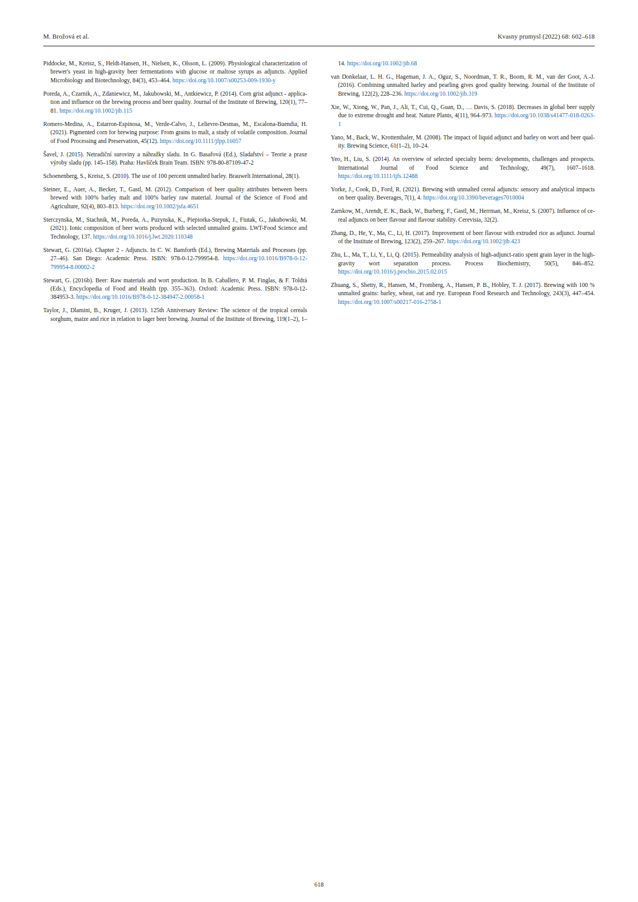M. Brožová et al.
Kvasny prumysl (2022) 68: 602–618
Piddocke, M., Kreisz, S., Heldt-Hansen, H., Nielsen, K., Olsson, L. (2009). Physiological characterization of brewer's yeast in high-gravity beer fermentations with glucose or maltose syrups as adjuncts. Applied Microbiology and Biotechnology, 84(3), 453–464. https://doi.org/10.1007/s00253-009-1930-y
Poreda, A., Czarnik, A., Zdaniewicz, M., Jakubowski, M., Antkiewicz, P. (2014). Corn grist adjunct - application and influence on the brewing process and beer quality. Journal of the Institute of Brewing, 120(1), 77–81. https://doi.org/10.1002/jib.115
Romero-Medina, A., Estarron-Espinosa, M., Verde-Calvo, J., Lelievre-Desmas, M., Escalona-Buendia, H. (2021). Pigmented corn for brewing purpose: From grains to malt, a study of volatile composition. Journal of Food Processing and Preservation, 45(12). https://doi.org/10.1111/jfpp.16057
Šavel, J. (2015). Netradiční suroviny a náhražky sladu. In G. Basařová (Ed.), Sladařství – Teorie a praxe výroby sladu (pp. 145–158). Praha: Havlíček Brain Team. ISBN: 978-80-87109-47-2
Schoenenberg, S., Kreisz, S. (2010). The use of 100 percent unmalted barley. Brauwelt International, 28(1).
Steiner, E., Auer, A., Becker, T., Gastl, M. (2012). Comparison of beer quality attributes between beers brewed with 100% barley malt and 100% barley raw material. Journal of the Science of Food and Agriculture, 92(4), 803–813. https://doi.org/10.1002/jsfa.4651
Sterczynska, M., Stachnik, M., Poreda, A., Puzynska, K., Piepiorka-Stepuk, J., Fiutak, G., Jakubowski, M. (2021). Ionic composition of beer worts produced with selected unmalted grains. LWT-Food Science and Technology, 137. https://doi.org/10.1016/j.lwt.2020.110348
Stewart, G. (2016a). Chapter 2 - Adjuncts. In C. W. Bamforth (Ed.), Brewing Materials and Processes (pp. 27–46). San Diego: Academic Press. ISBN: 978-0-12-799954-8. https://doi.org/10.1016/B978-0-12-799954-8.00002-2
Stewart, G. (2016b). Beer: Raw materials and wort production. In B. Caballero, P. M. Finglas, & F. Toldrá (Eds.), Encyclopedia of Food and Health (pp. 355–363). Oxford: Academic Press. ISBN: 978-0-12-384953-3. https://doi.org/10.1016/B978-0-12-384947-2.00058-1
Taylor, J., Dlamini, B., Kruger, J. (2013). 125th Anniversary Review: The science of the tropical cereals sorghum, maize and rice in relation to lager beer brewing. Journal of the Institute of Brewing, 119(1–2), 1–14. https://doi.org/10.1002/jib.68
van Donkelaar, L. H. G., Hageman, J. A., Oguz, S., Noordman, T. R., Boom, R. M., van der Goot, A.-J. (2016). Combining unmalted barley and pearling gives good quality brewing. Journal of the Institute of Brewing, 122(2), 228–236. https://doi.org/10.1002/jib.319
Xie, W., Xiong, W., Pan, J., Ali, T., Cui, Q., Guan, D., … Davis, S. (2018). Decreases in global beer supply due to extreme drought and heat. Nature Plants, 4(11), 964–973. https://doi.org/10.1038/s41477-018-0263-1
Yano, M., Back, W., Krottenthaler, M. (2008). The impact of liquid adjunct and barley on wort and beer quality. Brewing Science, 61(1–2), 10–24.
Yeo, H., Liu, S. (2014). An overview of selected specialty beers: developments, challenges and prospects. International Journal of Food Science and Technology, 49(7), 1607–1618. https://doi.org/10.1111/ijfs.12488
Yorke, J., Cook, D., Ford, R. (2021). Brewing with unmalted cereal adjuncts: sensory and analytical impacts on beer quality. Beverages, 7(1), 4. https://doi.org/10.3390/beverages7010004
Zarnkow, M., Arendt, E. K., Back, W., Burberg, F., Gastl, M., Herrman, M., Kreisz, S. (2007). Influence of cereal adjuncts on beer flavour and flavour stability. Cerevisia, 32(2).
Zhang, D., He, Y., Ma, C., Li, H. (2017). Improvement of beer flavour with extruded rice as adjunct. Journal of the Institute of Brewing, 123(2), 259–267. https://doi.org/10.1002/jib.423
Zhu, L., Ma, T., Li, Y., Li, Q. (2015). Permeability analysis of high-adjunct-ratio spent grain layer in the high-gravity wort separation process. Process Biochemistry, 50(5), 846–852. https://doi.org/10.1016/j.procbio.2015.02.015
Zhuang, S., Shetty, R., Hansen, M., Fromberg, A., Hansen, P. B., Hobley, T. J. (2017). Brewing with 100 % unmalted grains: barley, wheat, oat and rye. European Food Research and Technology, 243(3), 447–454. https://doi.org/10.1007/s00217-016-2758-1
618